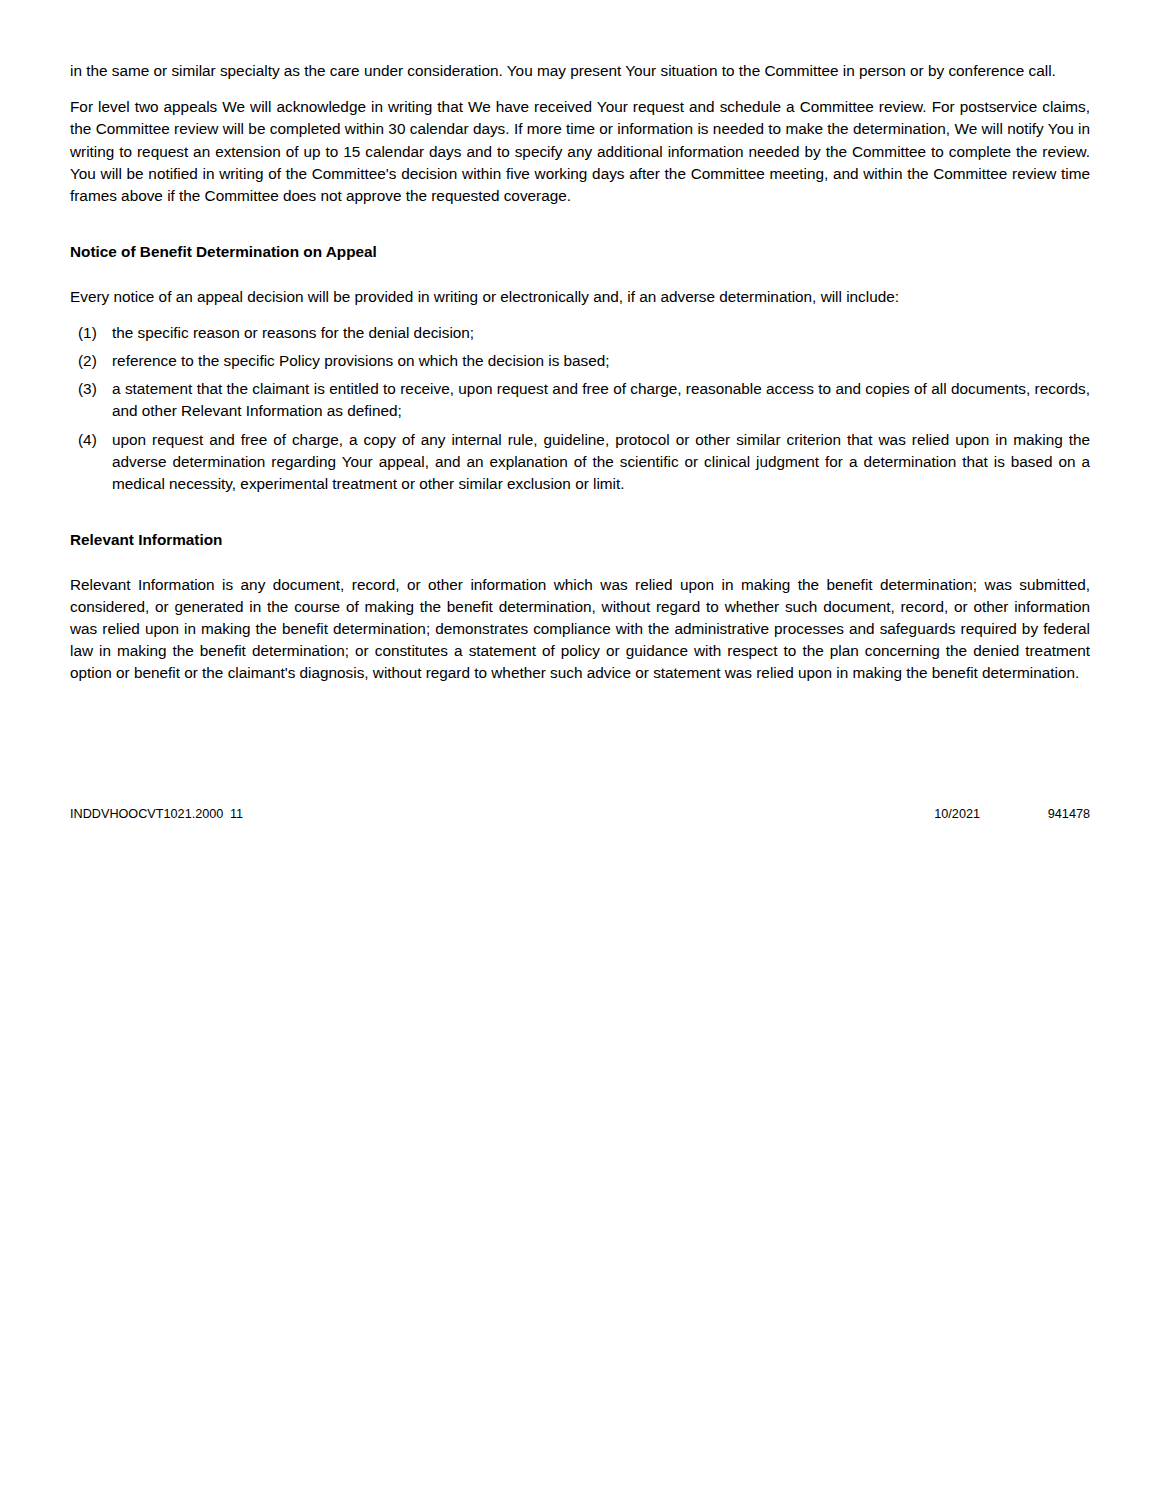in the same or similar specialty as the care under consideration. You may present Your situation to the Committee in person or by conference call.
For level two appeals We will acknowledge in writing that We have received Your request and schedule a Committee review. For postservice claims, the Committee review will be completed within 30 calendar days. If more time or information is needed to make the determination, We will notify You in writing to request an extension of up to 15 calendar days and to specify any additional information needed by the Committee to complete the review. You will be notified in writing of the Committee's decision within five working days after the Committee meeting, and within the Committee review time frames above if the Committee does not approve the requested coverage.
Notice of Benefit Determination on Appeal
Every notice of an appeal decision will be provided in writing or electronically and, if an adverse determination, will include:
(1) the specific reason or reasons for the denial decision;
(2) reference to the specific Policy provisions on which the decision is based;
(3) a statement that the claimant is entitled to receive, upon request and free of charge, reasonable access to and copies of all documents, records, and other Relevant Information as defined;
(4) upon request and free of charge, a copy of any internal rule, guideline, protocol or other similar criterion that was relied upon in making the adverse determination regarding Your appeal, and an explanation of the scientific or clinical judgment for a determination that is based on a medical necessity, experimental treatment or other similar exclusion or limit.
Relevant Information
Relevant Information is any document, record, or other information which was relied upon in making the benefit determination; was submitted, considered, or generated in the course of making the benefit determination, without regard to whether such document, record, or other information was relied upon in making the benefit determination; demonstrates compliance with the administrative processes and safeguards required by federal law in making the benefit determination; or constitutes a statement of policy or guidance with respect to the plan concerning the denied treatment option or benefit or the claimant's diagnosis, without regard to whether such advice or statement was relied upon in making the benefit determination.
INDDVHOOCVT1021.2000 11 10/2021 941478